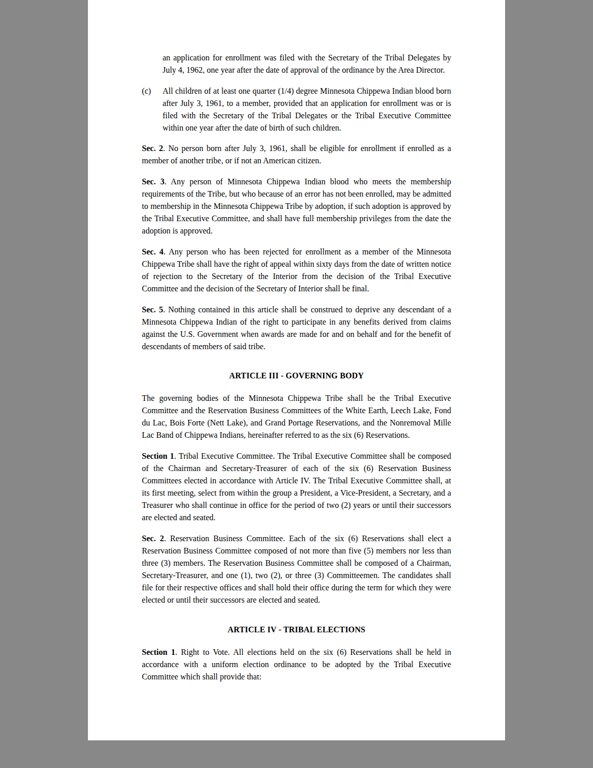an application for enrollment was filed with the Secretary of the Tribal Delegates by July 4, 1962, one year after the date of approval of the ordinance by the Area Director.
(c) All children of at least one quarter (1/4) degree Minnesota Chippewa Indian blood born after July 3, 1961, to a member, provided that an application for enrollment was or is filed with the Secretary of the Tribal Delegates or the Tribal Executive Committee within one year after the date of birth of such children.
Sec. 2. No person born after July 3, 1961, shall be eligible for enrollment if enrolled as a member of another tribe, or if not an American citizen.
Sec. 3. Any person of Minnesota Chippewa Indian blood who meets the membership requirements of the Tribe, but who because of an error has not been enrolled, may be admitted to membership in the Minnesota Chippewa Tribe by adoption, if such adoption is approved by the Tribal Executive Committee, and shall have full membership privileges from the date the adoption is approved.
Sec. 4. Any person who has been rejected for enrollment as a member of the Minnesota Chippewa Tribe shall have the right of appeal within sixty days from the date of written notice of rejection to the Secretary of the Interior from the decision of the Tribal Executive Committee and the decision of the Secretary of Interior shall be final.
Sec. 5. Nothing contained in this article shall be construed to deprive any descendant of a Minnesota Chippewa Indian of the right to participate in any benefits derived from claims against the U.S. Government when awards are made for and on behalf and for the benefit of descendants of members of said tribe.
ARTICLE III - GOVERNING BODY
The governing bodies of the Minnesota Chippewa Tribe shall be the Tribal Executive Committee and the Reservation Business Committees of the White Earth, Leech Lake, Fond du Lac, Bois Forte (Nett Lake), and Grand Portage Reservations, and the Nonremoval Mille Lac Band of Chippewa Indians, hereinafter referred to as the six (6) Reservations.
Section 1. Tribal Executive Committee. The Tribal Executive Committee shall be composed of the Chairman and Secretary-Treasurer of each of the six (6) Reservation Business Committees elected in accordance with Article IV. The Tribal Executive Committee shall, at its first meeting, select from within the group a President, a Vice-President, a Secretary, and a Treasurer who shall continue in office for the period of two (2) years or until their successors are elected and seated.
Sec. 2. Reservation Business Committee. Each of the six (6) Reservations shall elect a Reservation Business Committee composed of not more than five (5) members nor less than three (3) members. The Reservation Business Committee shall be composed of a Chairman, Secretary-Treasurer, and one (1), two (2), or three (3) Committeemen. The candidates shall file for their respective offices and shall hold their office during the term for which they were elected or until their successors are elected and seated.
ARTICLE IV - TRIBAL ELECTIONS
Section 1. Right to Vote. All elections held on the six (6) Reservations shall be held in accordance with a uniform election ordinance to be adopted by the Tribal Executive Committee which shall provide that: